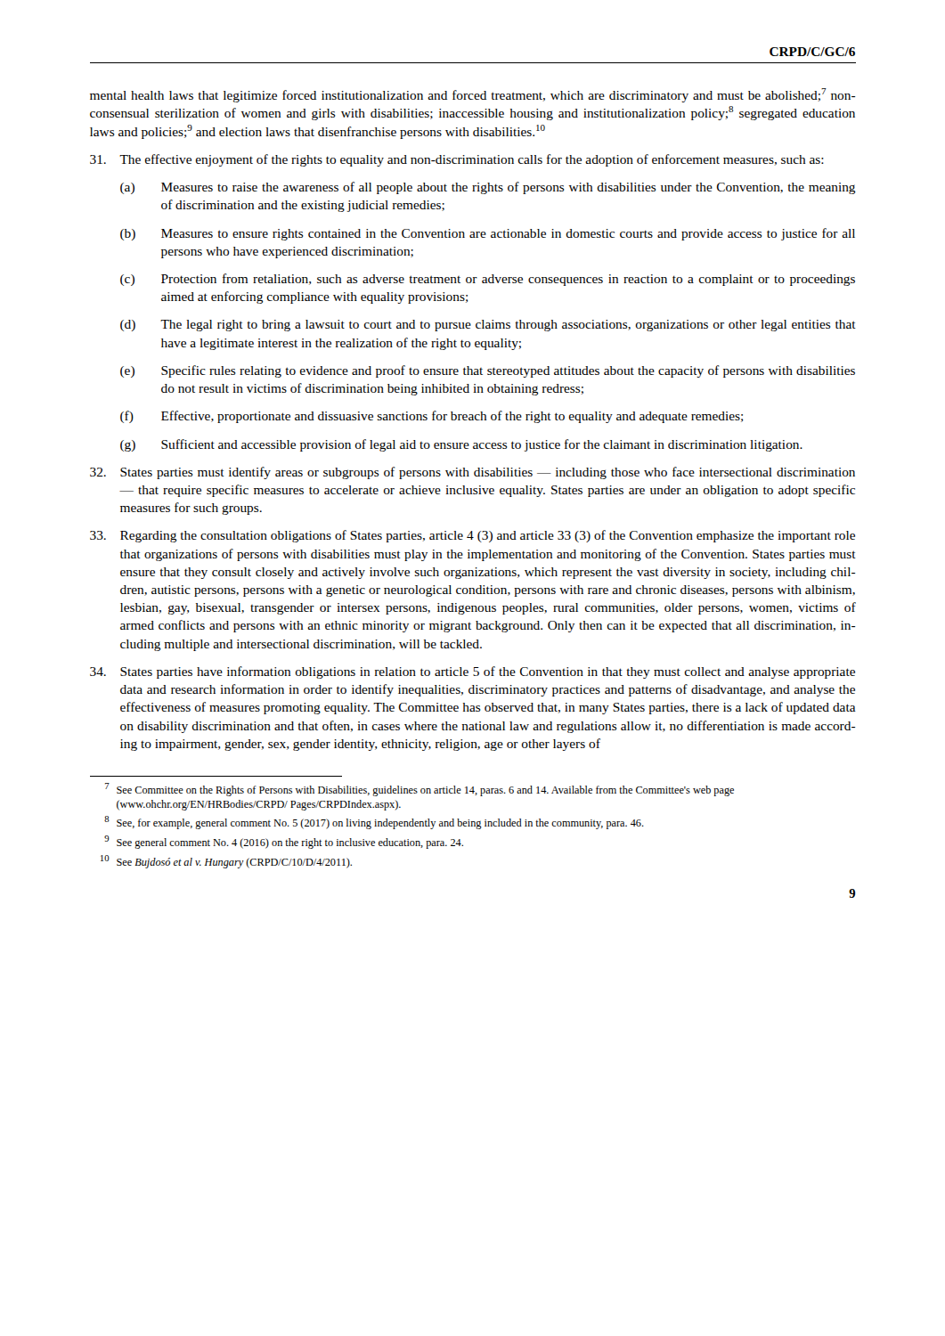CRPD/C/GC/6
mental health laws that legitimize forced institutionalization and forced treatment, which are discriminatory and must be abolished;7 non-consensual sterilization of women and girls with disabilities; inaccessible housing and institutionalization policy;8 segregated education laws and policies;9 and election laws that disenfranchise persons with disabilities.10
31.
The effective enjoyment of the rights to equality and non-discrimination calls for the adoption of enforcement measures, such as:
(a)
Measures to raise the awareness of all people about the rights of persons with disabilities under the Convention, the meaning of discrimination and the existing judicial remedies;
(b)
Measures to ensure rights contained in the Convention are actionable in domestic courts and provide access to justice for all persons who have experienced discrimination;
(c)
Protection from retaliation, such as adverse treatment or adverse consequences in reaction to a complaint or to proceedings aimed at enforcing compliance with equality provisions;
(d)
The legal right to bring a lawsuit to court and to pursue claims through associations, organizations or other legal entities that have a legitimate interest in the realization of the right to equality;
(e)
Specific rules relating to evidence and proof to ensure that stereotyped attitudes about the capacity of persons with disabilities do not result in victims of discrimination being inhibited in obtaining redress;
(f)
Effective, proportionate and dissuasive sanctions for breach of the right to equality and adequate remedies;
(g)
Sufficient and accessible provision of legal aid to ensure access to justice for the claimant in discrimination litigation.
32.
States parties must identify areas or subgroups of persons with disabilities — including those who face intersectional discrimination — that require specific measures to accelerate or achieve inclusive equality. States parties are under an obligation to adopt specific measures for such groups.
33.
Regarding the consultation obligations of States parties, article 4 (3) and article 33 (3) of the Convention emphasize the important role that organizations of persons with disabilities must play in the implementation and monitoring of the Convention. States parties must ensure that they consult closely and actively involve such organizations, which represent the vast diversity in society, including children, autistic persons, persons with a genetic or neurological condition, persons with rare and chronic diseases, persons with albinism, lesbian, gay, bisexual, transgender or intersex persons, indigenous peoples, rural communities, older persons, women, victims of armed conflicts and persons with an ethnic minority or migrant background. Only then can it be expected that all discrimination, including multiple and intersectional discrimination, will be tackled.
34.
States parties have information obligations in relation to article 5 of the Convention in that they must collect and analyse appropriate data and research information in order to identify inequalities, discriminatory practices and patterns of disadvantage, and analyse the effectiveness of measures promoting equality. The Committee has observed that, in many States parties, there is a lack of updated data on disability discrimination and that often, in cases where the national law and regulations allow it, no differentiation is made according to impairment, gender, sex, gender identity, ethnicity, religion, age or other layers of
7
See Committee on the Rights of Persons with Disabilities, guidelines on article 14, paras. 6 and 14. Available from the Committee's web page (www.ohchr.org/EN/HRBodies/CRPD/ Pages/CRPDIndex.aspx).
8
See, for example, general comment No. 5 (2017) on living independently and being included in the community, para. 46.
9
See general comment No. 4 (2016) on the right to inclusive education, para. 24.
10
See Bujdosó et al v. Hungary (CRPD/C/10/D/4/2011).
9